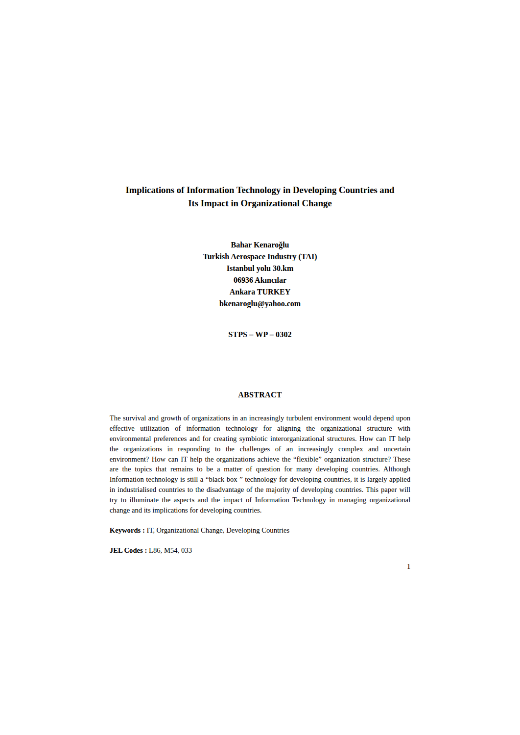Implications of Information Technology in Developing Countries and
Its Impact in Organizational Change
Bahar Kenaroğlu
Turkish Aerospace Industry (TAI)
Istanbul yolu 30.km
06936 Akıncılar
Ankara TURKEY
bkenaroglu@yahoo.com
STPS – WP – 0302
ABSTRACT
The survival and growth of organizations in an increasingly turbulent environment would depend upon effective utilization of information technology for aligning the organizational structure with environmental preferences and for creating symbiotic interorganizational structures. How can IT help the organizations in responding to the challenges of an increasingly complex and uncertain environment? How can IT help the organizations achieve the “flexible” organization structure? These are the topics that remains to be a matter of question for many developing countries. Although Information technology is still a “black box ” technology for developing countries, it is largely applied in industrialised countries to the disadvantage of the majority of developing countries. This paper will try to illuminate the aspects and the impact of Information Technology in managing organizational change and its implications for developing countries.
Keywords : IT, Organizational Change, Developing Countries
JEL Codes : L86, M54, 033
1